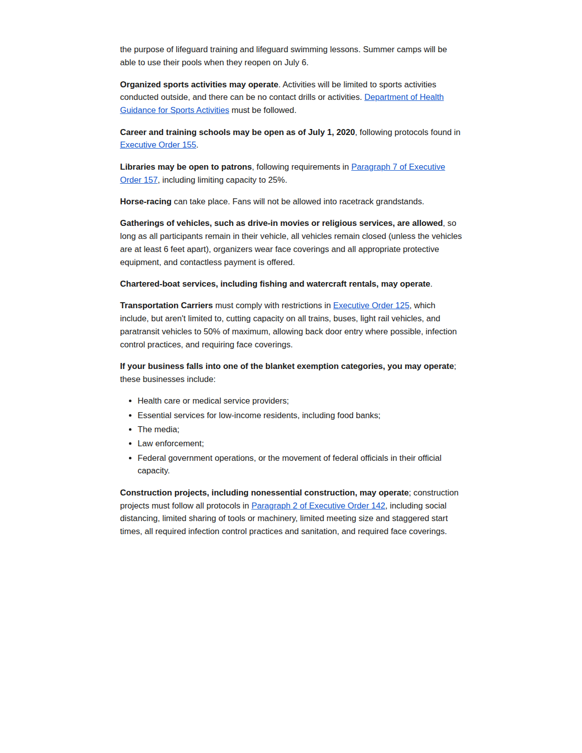the purpose of lifeguard training and lifeguard swimming lessons. Summer camps will be able to use their pools when they reopen on July 6.
Organized sports activities may operate. Activities will be limited to sports activities conducted outside, and there can be no contact drills or activities. Department of Health Guidance for Sports Activities must be followed.
Career and training schools may be open as of July 1, 2020, following protocols found in Executive Order 155.
Libraries may be open to patrons, following requirements in Paragraph 7 of Executive Order 157, including limiting capacity to 25%.
Horse-racing can take place. Fans will not be allowed into racetrack grandstands.
Gatherings of vehicles, such as drive-in movies or religious services, are allowed, so long as all participants remain in their vehicle, all vehicles remain closed (unless the vehicles are at least 6 feet apart), organizers wear face coverings and all appropriate protective equipment, and contactless payment is offered.
Chartered-boat services, including fishing and watercraft rentals, may operate.
Transportation Carriers must comply with restrictions in Executive Order 125, which include, but aren't limited to, cutting capacity on all trains, buses, light rail vehicles, and paratransit vehicles to 50% of maximum, allowing back door entry where possible, infection control practices, and requiring face coverings.
If your business falls into one of the blanket exemption categories, you may operate; these businesses include:
Health care or medical service providers;
Essential services for low-income residents, including food banks;
The media;
Law enforcement;
Federal government operations, or the movement of federal officials in their official capacity.
Construction projects, including nonessential construction, may operate; construction projects must follow all protocols in Paragraph 2 of Executive Order 142, including social distancing, limited sharing of tools or machinery, limited meeting size and staggered start times, all required infection control practices and sanitation, and required face coverings.